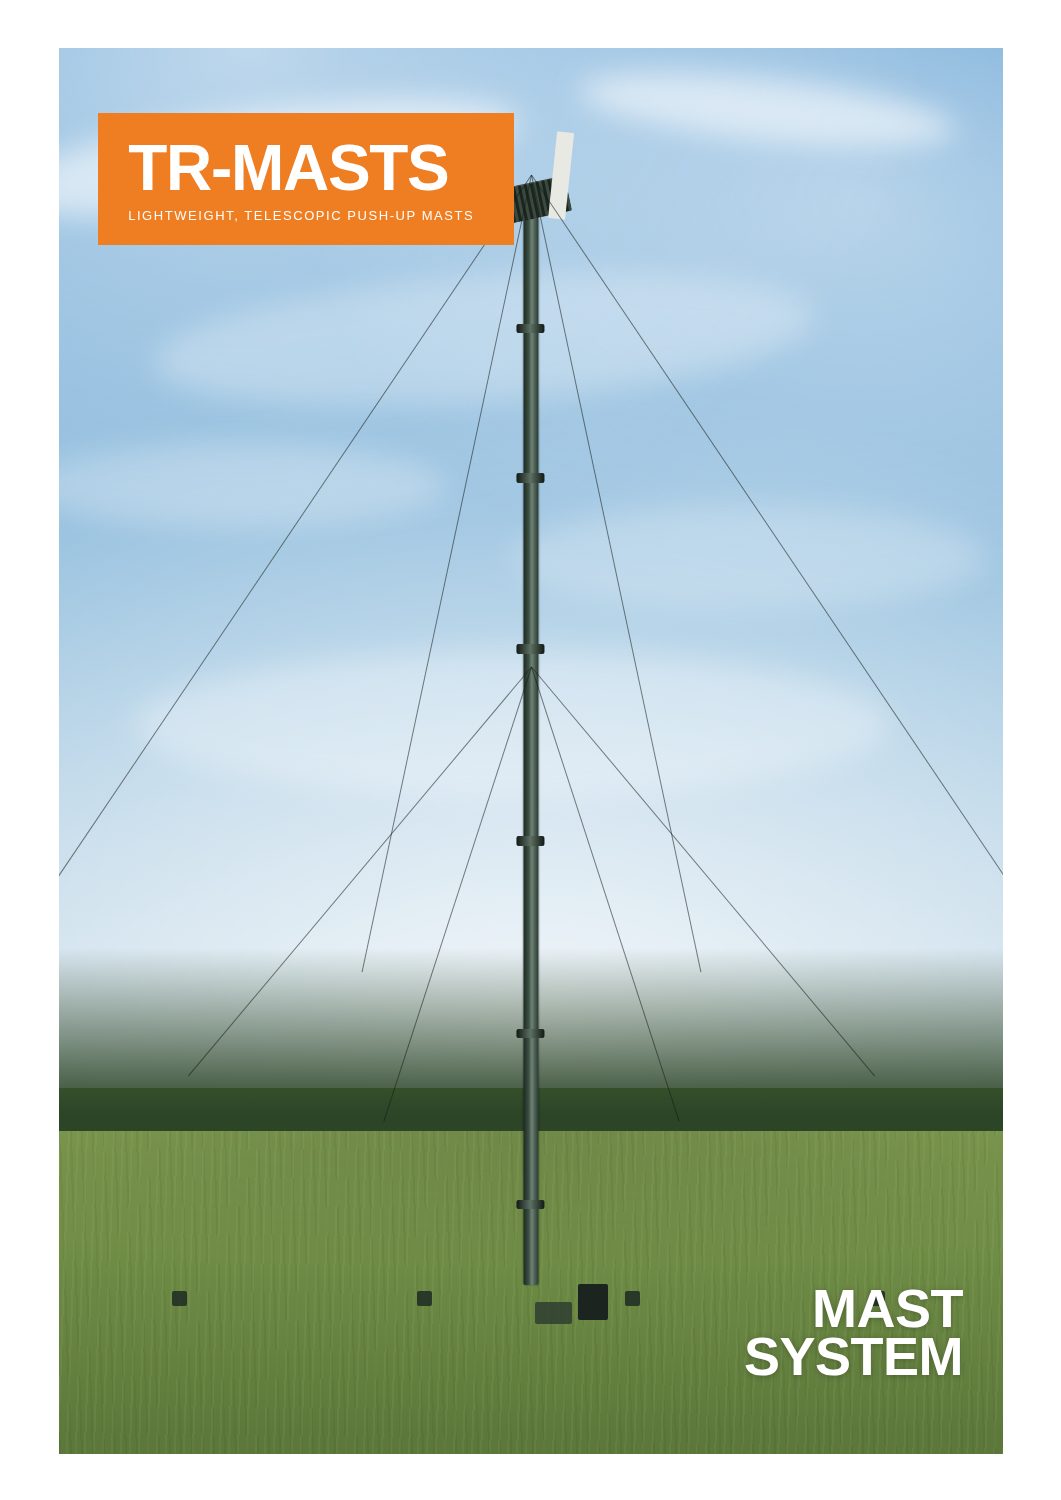TR-Masts
Lightweight, telescopic push-up masts
Mast System